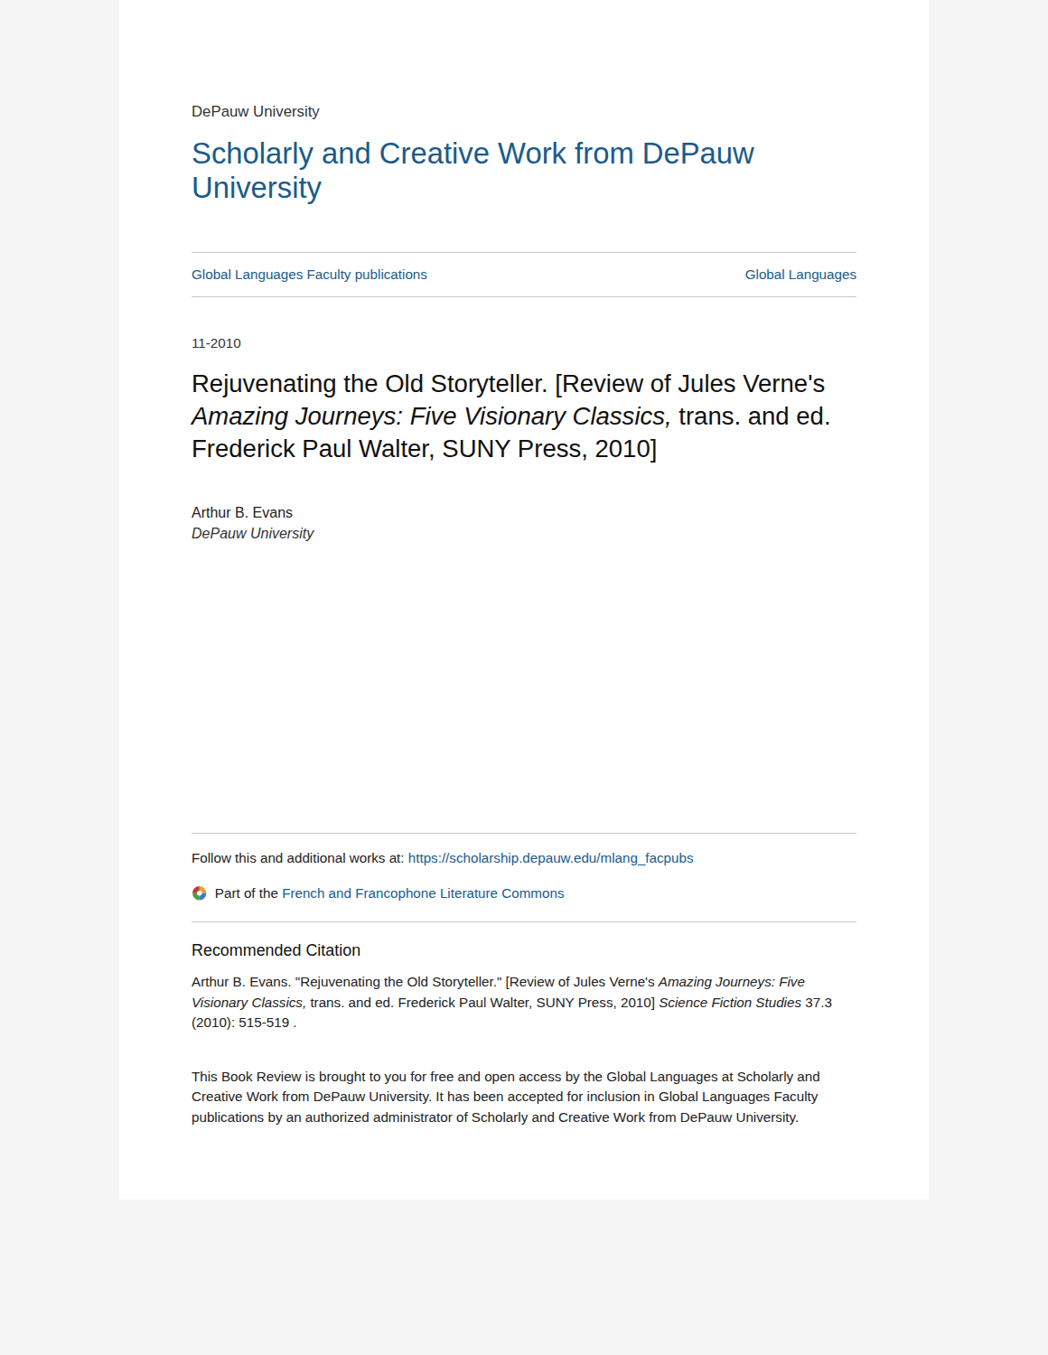DePauw University
Scholarly and Creative Work from DePauw University
Global Languages Faculty publications Global Languages
11-2010
Rejuvenating the Old Storyteller. [Review of Jules Verne's Amazing Journeys: Five Visionary Classics, trans. and ed. Frederick Paul Walter, SUNY Press, 2010]
Arthur B. Evans DePauw University
Follow this and additional works at: https://scholarship.depauw.edu/mlang_facpubs
Part of the French and Francophone Literature Commons
Recommended Citation
Arthur B. Evans. "Rejuvenating the Old Storyteller." [Review of Jules Verne's Amazing Journeys: Five Visionary Classics, trans. and ed. Frederick Paul Walter, SUNY Press, 2010] Science Fiction Studies 37.3 (2010): 515-519 .
This Book Review is brought to you for free and open access by the Global Languages at Scholarly and Creative Work from DePauw University. It has been accepted for inclusion in Global Languages Faculty publications by an authorized administrator of Scholarly and Creative Work from DePauw University.